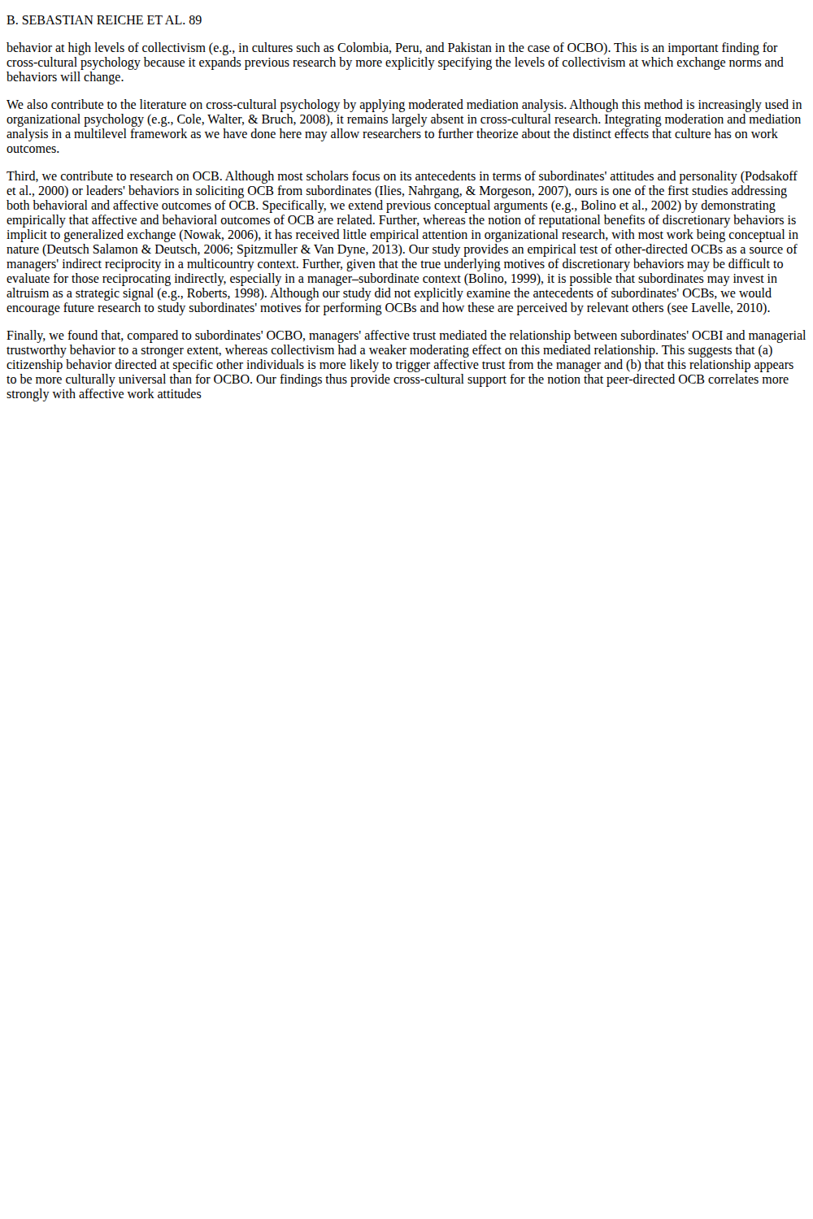B. SEBASTIAN REICHE ET AL. 89
behavior at high levels of collectivism (e.g., in cultures such as Colombia, Peru, and Pakistan in the case of OCBO). This is an important finding for cross-cultural psychology because it expands previous research by more explicitly specifying the levels of collectivism at which exchange norms and behaviors will change.
We also contribute to the literature on cross-cultural psychology by applying moderated mediation analysis. Although this method is increasingly used in organizational psychology (e.g., Cole, Walter, & Bruch, 2008), it remains largely absent in cross-cultural research. Integrating moderation and mediation analysis in a multilevel framework as we have done here may allow researchers to further theorize about the distinct effects that culture has on work outcomes.
Third, we contribute to research on OCB. Although most scholars focus on its antecedents in terms of subordinates' attitudes and personality (Podsakoff et al., 2000) or leaders' behaviors in soliciting OCB from subordinates (Ilies, Nahrgang, & Morgeson, 2007), ours is one of the first studies addressing both behavioral and affective outcomes of OCB. Specifically, we extend previous conceptual arguments (e.g., Bolino et al., 2002) by demonstrating empirically that affective and behavioral outcomes of OCB are related. Further, whereas the notion of reputational benefits of discretionary behaviors is implicit to generalized exchange (Nowak, 2006), it has received little empirical attention in organizational research, with most work being conceptual in nature (Deutsch Salamon & Deutsch, 2006; Spitzmuller & Van Dyne, 2013). Our study provides an empirical test of other-directed OCBs as a source of managers' indirect reciprocity in a multicountry context. Further, given that the true underlying motives of discretionary behaviors may be difficult to evaluate for those reciprocating indirectly, especially in a manager–subordinate context (Bolino, 1999), it is possible that subordinates may invest in altruism as a strategic signal (e.g., Roberts, 1998). Although our study did not explicitly examine the antecedents of subordinates' OCBs, we would encourage future research to study subordinates' motives for performing OCBs and how these are perceived by relevant others (see Lavelle, 2010).
Finally, we found that, compared to subordinates' OCBO, managers' affective trust mediated the relationship between subordinates' OCBI and managerial trustworthy behavior to a stronger extent, whereas collectivism had a weaker moderating effect on this mediated relationship. This suggests that (a) citizenship behavior directed at specific other individuals is more likely to trigger affective trust from the manager and (b) that this relationship appears to be more culturally universal than for OCBO. Our findings thus provide cross-cultural support for the notion that peer-directed OCB correlates more strongly with affective work attitudes